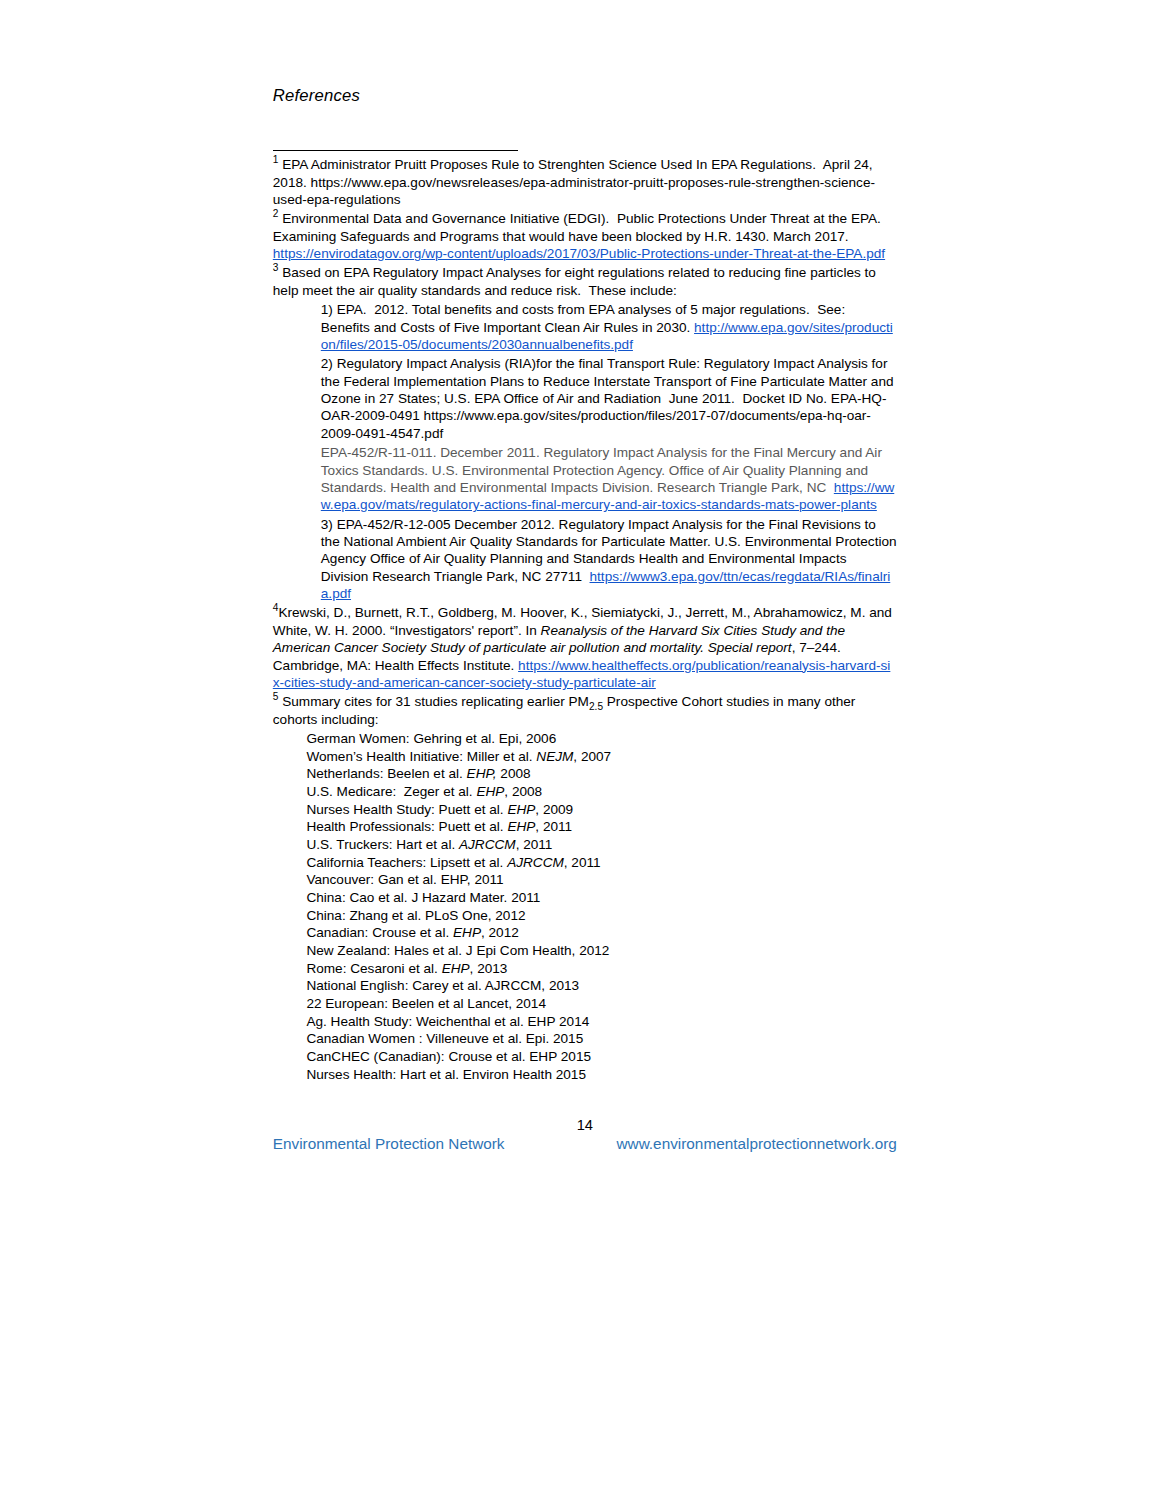References
1 EPA Administrator Pruitt Proposes Rule to Strenghten Science Used In EPA Regulations. April 24, 2018. https://www.epa.gov/newsreleases/epa-administrator-pruitt-proposes-rule-strengthen-science-used-epa-regulations
2 Environmental Data and Governance Initiative (EDGI). Public Protections Under Threat at the EPA. Examining Safeguards and Programs that would have been blocked by H.R. 1430. March 2017.
https://envirodatagov.org/wp-content/uploads/2017/03/Public-Protections-under-Threat-at-the-EPA.pdf
3 Based on EPA Regulatory Impact Analyses for eight regulations related to reducing fine particles to help meet the air quality standards and reduce risk. These include:
1) EPA. 2012. Total benefits and costs from EPA analyses of 5 major regulations. See: Benefits and Costs of Five Important Clean Air Rules in 2030. http://www.epa.gov/sites/production/files/2015-05/documents/2030annualbenefits.pdf
2) Regulatory Impact Analysis (RIA)for the final Transport Rule: Regulatory Impact Analysis for the Federal Implementation Plans to Reduce Interstate Transport of Fine Particulate Matter and Ozone in 27 States; U.S. EPA Office of Air and Radiation June 2011. Docket ID No. EPA-HQ-OAR-2009-0491 https://www.epa.gov/sites/production/files/2017-07/documents/epa-hq-oar-2009-0491-4547.pdf
EPA-452/R-11-011. December 2011. Regulatory Impact Analysis for the Final Mercury and Air Toxics Standards. U.S. Environmental Protection Agency. Office of Air Quality Planning and Standards. Health and Environmental Impacts Division. Research Triangle Park, NC https://www.epa.gov/mats/regulatory-actions-final-mercury-and-air-toxics-standards-mats-power-plants
3) EPA-452/R-12-005 December 2012. Regulatory Impact Analysis for the Final Revisions to the National Ambient Air Quality Standards for Particulate Matter. U.S. Environmental Protection Agency Office of Air Quality Planning and Standards Health and Environmental Impacts Division Research Triangle Park, NC 27711 https://www3.epa.gov/ttn/ecas/regdata/RIAs/finalria.pdf
4Krewski, D., Burnett, R.T., Goldberg, M. Hoover, K., Siemiatycki, J., Jerrett, M., Abrahamowicz, M. and White, W. H. 2000. “Investigators' report”. In Reanalysis of the Harvard Six Cities Study and the American Cancer Society Study of particulate air pollution and mortality. Special report, 7–244. Cambridge, MA: Health Effects Institute. https://www.healtheffects.org/publication/reanalysis-harvard-six-cities-study-and-american-cancer-society-study-particulate-air
5 Summary cites for 31 studies replicating earlier PM2.5 Prospective Cohort studies in many other cohorts including:
German Women: Gehring et al. Epi, 2006
Women’s Health Initiative: Miller et al. NEJM, 2007
Netherlands: Beelen et al. EHP, 2008
U.S. Medicare: Zeger et al. EHP, 2008
Nurses Health Study: Puett et al. EHP, 2009
Health Professionals: Puett et al. EHP, 2011
U.S. Truckers: Hart et al. AJRCCM, 2011
California Teachers: Lipsett et al. AJRCCM, 2011
Vancouver: Gan et al. EHP, 2011
China: Cao et al. J Hazard Mater. 2011
China: Zhang et al. PLoS One, 2012
Canadian: Crouse et al. EHP, 2012
New Zealand: Hales et al. J Epi Com Health, 2012
Rome: Cesaroni et al. EHP, 2013
National English: Carey et al. AJRCCM, 2013
22 European: Beelen et al Lancet, 2014
Ag. Health Study: Weichenthal et al. EHP 2014
Canadian Women : Villeneuve et al. Epi. 2015
CanCHEC (Canadian): Crouse et al. EHP 2015
Nurses Health: Hart et al. Environ Health 2015
14
Environmental Protection Network
www.environmentalprotectionnetwork.org